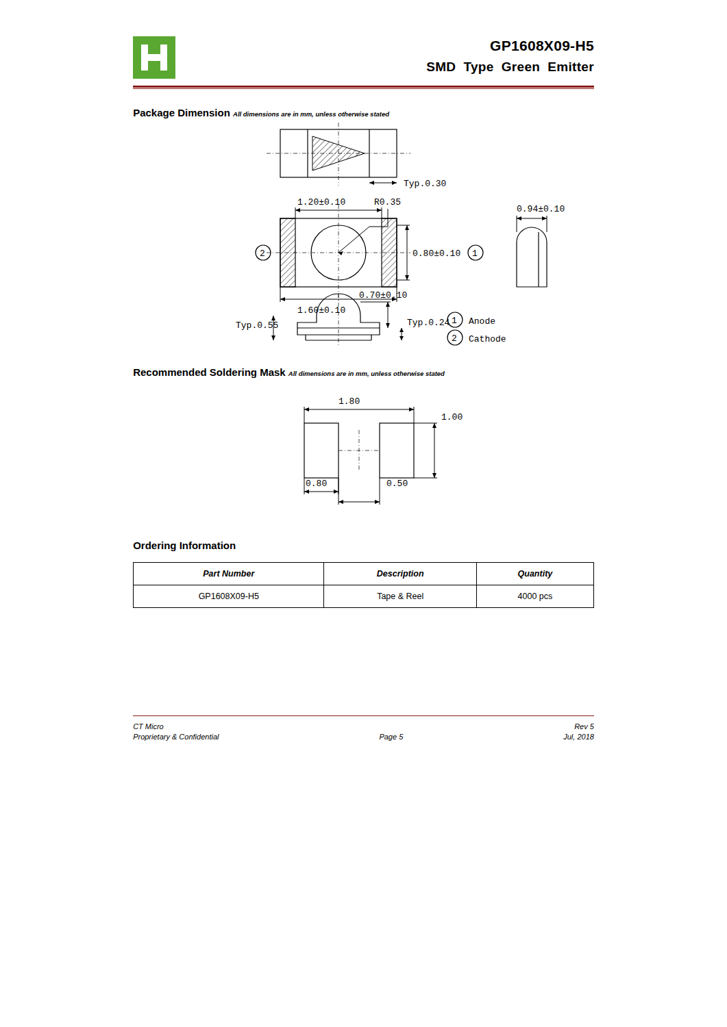GP1608X09-H5
SMD Type Green Emitter
Package Dimension All dimensions are in mm, unless otherwise stated
Typ.0.30 1.20±0.10 R0.35 0.80±0.10 1.60±0.10 2 1 0.94±0.10 Typ.0.55 0.70±0.10 Typ.0.24 1 Anode 2 Cathode
Recommended Soldering Mask All dimensions are in mm, unless otherwise stated
1.80 1.00 0.80 0.50
Ordering Information
| Part Number | Description | Quantity |
| --- | --- | --- |
| GP1608X09-H5 | Tape & Reel | 4000 pcs |
CT Micro
Proprietary & Confidential
Page 5
Rev 5
Jul, 2018